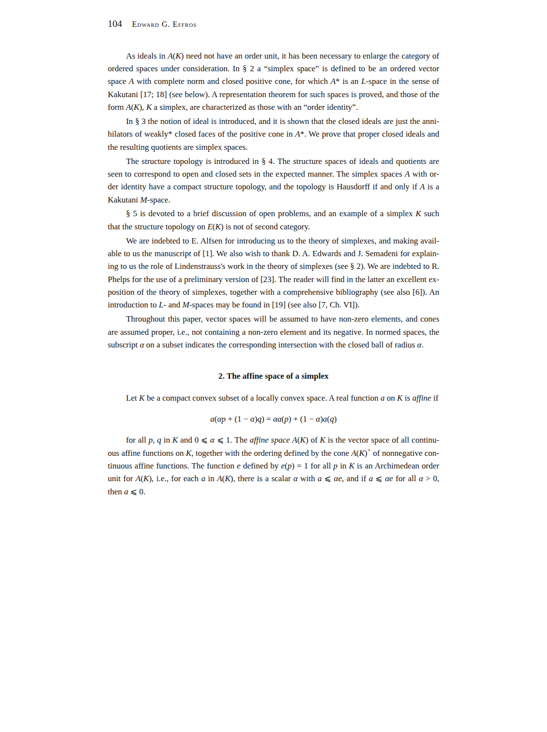104 Edward G. Effros
As ideals in A(K) need not have an order unit, it has been necessary to enlarge the category of ordered spaces under consideration. In § 2 a “simplex space” is defined to be an ordered vector space A with complete norm and closed positive cone, for which A* is an L-space in the sense of Kakutani [17; 18] (see below). A representation theorem for such spaces is proved, and those of the form A(K), K a simplex, are characterized as those with an “order identity”.
In § 3 the notion of ideal is introduced, and it is shown that the closed ideals are just the annihilators of weakly* closed faces of the positive cone in A*. We prove that proper closed ideals and the resulting quotients are simplex spaces.
The structure topology is introduced in § 4. The structure spaces of ideals and quotients are seen to correspond to open and closed sets in the expected manner. The simplex spaces A with order identity have a compact structure topology, and the topology is Hausdorff if and only if A is a Kakutani M-space.
§ 5 is devoted to a brief discussion of open problems, and an example of a simplex K such that the structure topology on E(K) is not of second category.
We are indebted to E. Alfsen for introducing us to the theory of simplexes, and making available to us the manuscript of [1]. We also wish to thank D. A. Edwards and J. Semadeni for explaining to us the role of Lindenstrauss's work in the theory of simplexes (see § 2). We are indebted to R. Phelps for the use of a preliminary version of [23]. The reader will find in the latter an excellent exposition of the theory of simplexes, together with a comprehensive bibliography (see also [6]). An introduction to L- and M-spaces may be found in [19] (see also [7, Ch. VI]).
Throughout this paper, vector spaces will be assumed to have non-zero elements, and cones are assumed proper, i.e., not containing a non-zero element and its negative. In normed spaces, the subscript α on a subset indicates the corresponding intersection with the closed ball of radius α.
2. The affine space of a simplex
Let K be a compact convex subset of a locally convex space. A real function a on K is affine if
a(αp + (1 − α)q) = αa(p) + (1 − α)a(q)
for all p, q in K and 0 ⩽ α ⩽ 1. The affine space A(K) of K is the vector space of all continuous affine functions on K, together with the ordering defined by the cone A(K)+ of nonnegative continuous affine functions. The function e defined by e(p) = 1 for all p in K is an Archimedean order unit for A(K), i.e., for each a in A(K), there is a scalar α with a ⩽ αe, and if a ⩽ αe for all α > 0, then a ⩽ 0.